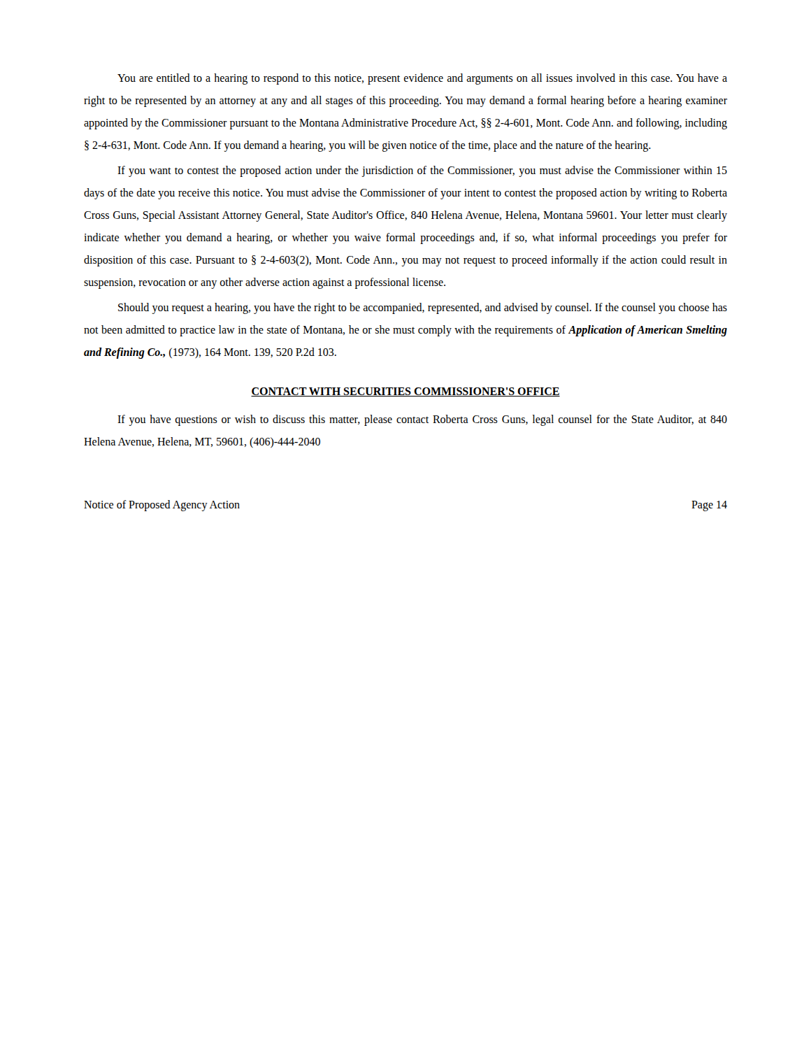You are entitled to a hearing to respond to this notice, present evidence and arguments on all issues involved in this case. You have a right to be represented by an attorney at any and all stages of this proceeding. You may demand a formal hearing before a hearing examiner appointed by the Commissioner pursuant to the Montana Administrative Procedure Act, §§ 2-4-601, Mont. Code Ann. and following, including § 2-4-631, Mont. Code Ann. If you demand a hearing, you will be given notice of the time, place and the nature of the hearing.
If you want to contest the proposed action under the jurisdiction of the Commissioner, you must advise the Commissioner within 15 days of the date you receive this notice. You must advise the Commissioner of your intent to contest the proposed action by writing to Roberta Cross Guns, Special Assistant Attorney General, State Auditor's Office, 840 Helena Avenue, Helena, Montana 59601. Your letter must clearly indicate whether you demand a hearing, or whether you waive formal proceedings and, if so, what informal proceedings you prefer for disposition of this case. Pursuant to § 2-4-603(2), Mont. Code Ann., you may not request to proceed informally if the action could result in suspension, revocation or any other adverse action against a professional license.
Should you request a hearing, you have the right to be accompanied, represented, and advised by counsel. If the counsel you choose has not been admitted to practice law in the state of Montana, he or she must comply with the requirements of Application of American Smelting and Refining Co., (1973), 164 Mont. 139, 520 P.2d 103.
CONTACT WITH SECURITIES COMMISSIONER'S OFFICE
If you have questions or wish to discuss this matter, please contact Roberta Cross Guns, legal counsel for the State Auditor, at 840 Helena Avenue, Helena, MT, 59601, (406)-444-2040
Notice of Proposed Agency Action Page 14